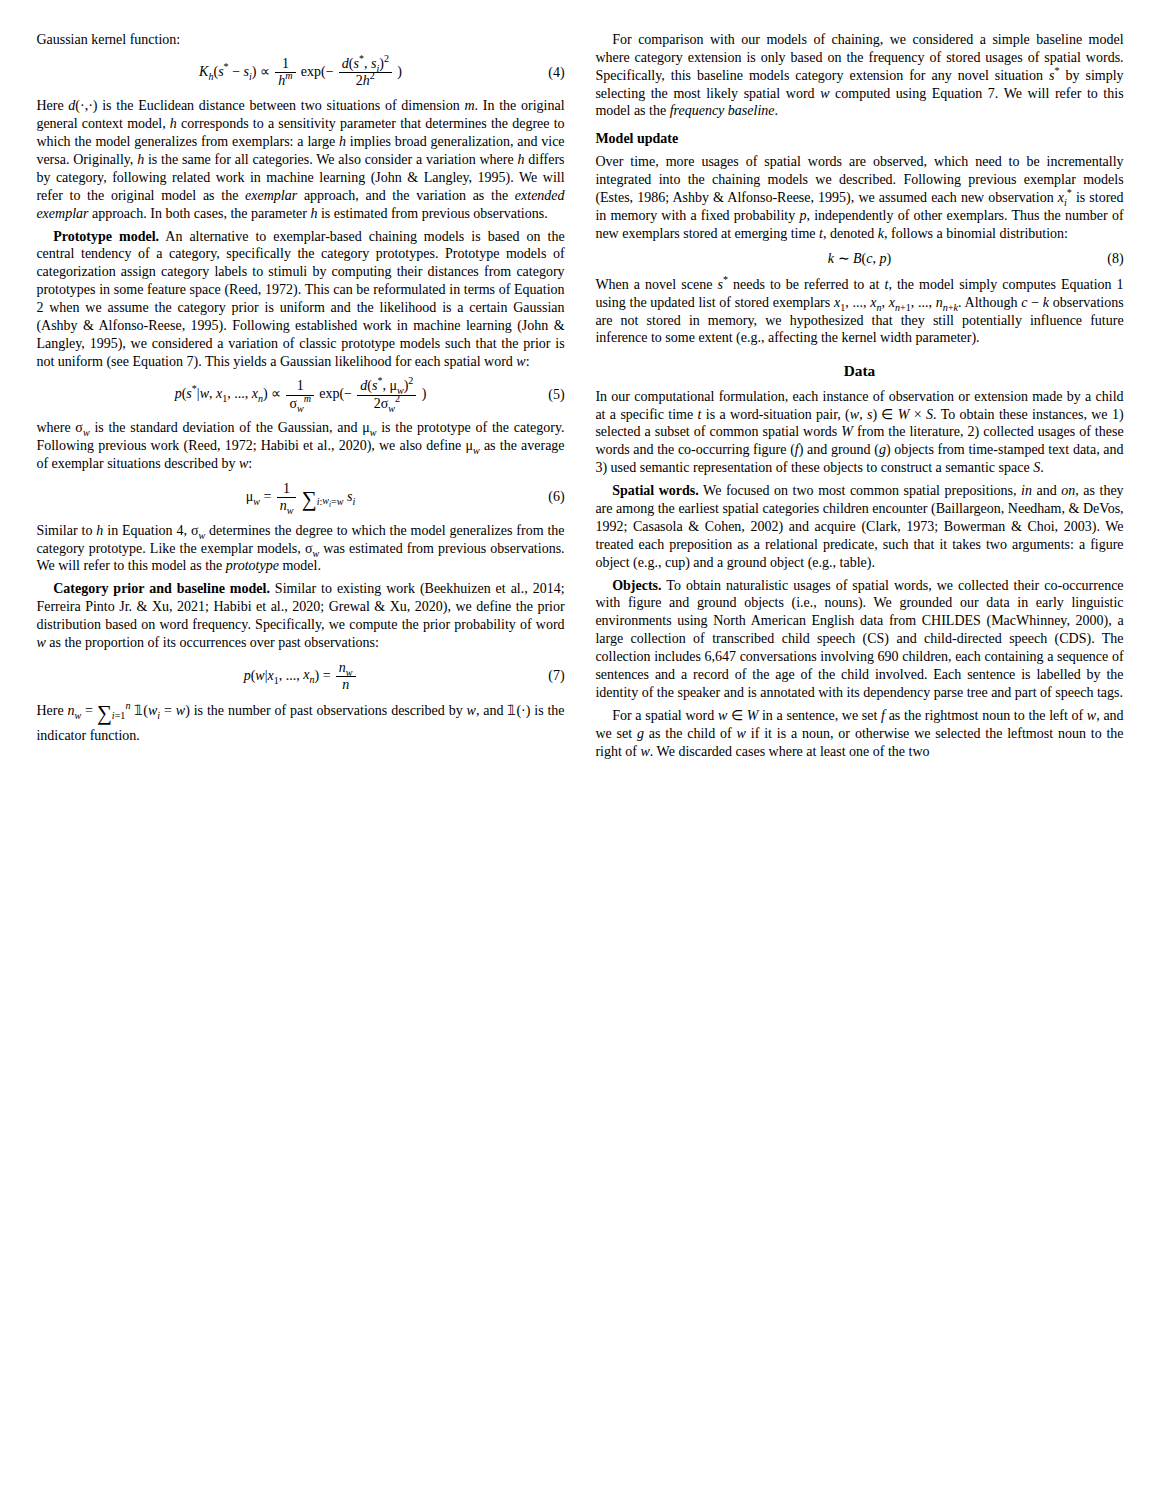Gaussian kernel function:
Kh(s* − si) ∝ 1 hm exp(− d(s*, si)22h2 ) (4)
Here d(·,·) is the Euclidean distance between two situations of dimension m. In the original general context model, h corresponds to a sensitivity parameter that determines the degree to which the model generalizes from exemplars: a large h implies broad generalization, and vice versa. Originally, h is the same for all categories. We also consider a variation where h differs by category, following related work in machine learning (John & Langley, 1995). We will refer to the original model as the exemplar approach, and the variation as the extended exemplar approach. In both cases, the parameter h is estimated from previous observations.
Prototype model. An alternative to exemplar-based chaining models is based on the central tendency of a category, specifically the category prototypes. Prototype models of categorization assign category labels to stimuli by computing their distances from category prototypes in some feature space (Reed, 1972). This can be reformulated in terms of Equation 2 when we assume the category prior is uniform and the likelihood is a certain Gaussian (Ashby & Alfonso-Reese, 1995). Following established work in machine learning (John & Langley, 1995), we considered a variation of classic prototype models such that the prior is not uniform (see Equation 7). This yields a Gaussian likelihood for each spatial word w:
p(s*|w, x1, ..., xn) ∝ 1 σwm exp(− d(s*, μw)22σw2 ) (5)
where σw is the standard deviation of the Gaussian, and μw is the prototype of the category. Following previous work (Reed, 1972; Habibi et al., 2020), we also define μw as the average of exemplar situations described by w:
μw = 1 nw ∑i:wi=w si (6)
Similar to h in Equation 4, σw determines the degree to which the model generalizes from the category prototype. Like the exemplar models, σw was estimated from previous observations. We will refer to this model as the prototype model.
Category prior and baseline model. Similar to existing work (Beekhuizen et al., 2014; Ferreira Pinto Jr. & Xu, 2021; Habibi et al., 2020; Grewal & Xu, 2020), we define the prior distribution based on word frequency. Specifically, we compute the prior probability of word w as the proportion of its occurrences over past observations:
p(w|x1, ..., xn) = nw n (7)
Here nw = ∑i=1n 𝟙(wi = w) is the number of past observations described by w, and 𝟙(·) is the indicator function.
For comparison with our models of chaining, we considered a simple baseline model where category extension is only based on the frequency of stored usages of spatial words. Specifically, this baseline models category extension for any novel situation s* by simply selecting the most likely spatial word w computed using Equation 7. We will refer to this model as the frequency baseline.
Model update
Over time, more usages of spatial words are observed, which need to be incrementally integrated into the chaining models we described. Following previous exemplar models (Estes, 1986; Ashby & Alfonso-Reese, 1995), we assumed each new observation xi* is stored in memory with a fixed probability p, independently of other exemplars. Thus the number of new exemplars stored at emerging time t, denoted k, follows a binomial distribution:
k ∼ B(c, p) (8)
When a novel scene s* needs to be referred to at t, the model simply computes Equation 1 using the updated list of stored exemplars x1, ..., xn, xn+1, ..., nn+k. Although c − k observations are not stored in memory, we hypothesized that they still potentially influence future inference to some extent (e.g., affecting the kernel width parameter).
Data
In our computational formulation, each instance of observation or extension made by a child at a specific time t is a word-situation pair, (w, s) ∈ W × S. To obtain these instances, we 1) selected a subset of common spatial words W from the literature, 2) collected usages of these words and the co-occurring figure (f) and ground (g) objects from time-stamped text data, and 3) used semantic representation of these objects to construct a semantic space S.
Spatial words. We focused on two most common spatial prepositions, in and on, as they are among the earliest spatial categories children encounter (Baillargeon, Needham, & DeVos, 1992; Casasola & Cohen, 2002) and acquire (Clark, 1973; Bowerman & Choi, 2003). We treated each preposition as a relational predicate, such that it takes two arguments: a figure object (e.g., cup) and a ground object (e.g., table).
Objects. To obtain naturalistic usages of spatial words, we collected their co-occurrence with figure and ground objects (i.e., nouns). We grounded our data in early linguistic environments using North American English data from CHILDES (MacWhinney, 2000), a large collection of transcribed child speech (CS) and child-directed speech (CDS). The collection includes 6,647 conversations involving 690 children, each containing a sequence of sentences and a record of the age of the child involved. Each sentence is labelled by the identity of the speaker and is annotated with its dependency parse tree and part of speech tags.
For a spatial word w ∈ W in a sentence, we set f as the rightmost noun to the left of w, and we set g as the child of w if it is a noun, or otherwise we selected the leftmost noun to the right of w. We discarded cases where at least one of the two